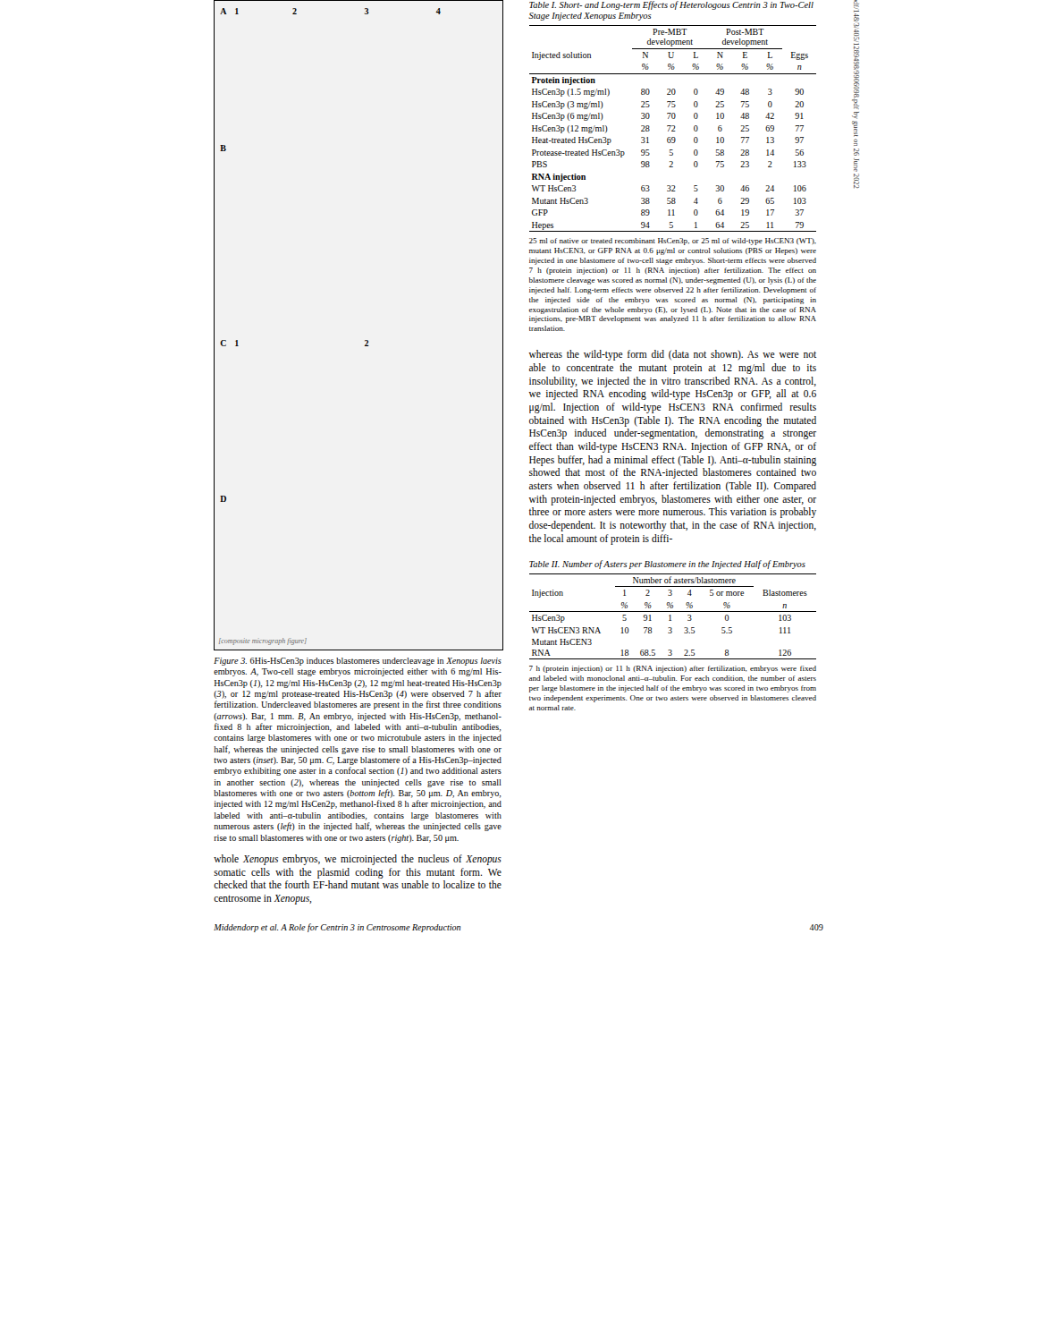Downloaded from http://rupress.org/jcb/article-pdf/148/3/405/1289498/9906098.pdf by guest on 26 June 2022
A 1 2 3 4 B C 1 2 D [composite micrograph figure]
Figure 3. 6His-HsCen3p induces blastomeres undercleavage in Xenopus laevis embryos. A, Two-cell stage embryos microinjected either with 6 mg/ml His-HsCen3p (1), 12 mg/ml His-HsCen3p (2), 12 mg/ml heat-treated His-HsCen3p (3), or 12 mg/ml protease-treated His-HsCen3p (4) were observed 7 h after fertilization. Undercleaved blastomeres are present in the first three conditions (arrows). Bar, 1 mm. B, An embryo, injected with His-HsCen3p, methanol-fixed 8 h after microinjection, and labeled with anti–α-tubulin antibodies, contains large blastomeres with one or two microtubule asters in the injected half, whereas the uninjected cells gave rise to small blastomeres with one or two asters (inset). Bar, 50 μm. C, Large blastomere of a His-HsCen3p–injected embryo exhibiting one aster in a confocal section (1) and two additional asters in another section (2), whereas the uninjected cells gave rise to small blastomeres with one or two asters (bottom left). Bar, 50 μm. D, An embryo, injected with 12 mg/ml HsCen2p, methanol-fixed 8 h after microinjection, and labeled with anti–α-tubulin antibodies, contains large blastomeres with numerous asters (left) in the injected half, whereas the uninjected cells gave rise to small blastomeres with one or two asters (right). Bar, 50 μm.
whole Xenopus embryos, we microinjected the nucleus of Xenopus somatic cells with the plasmid coding for this mutant form. We checked that the fourth EF-hand mutant was unable to localize to the centrosome in Xenopus,
Table I. Short- and Long-term Effects of Heterologous Centrin 3 in Two-Cell Stage Injected Xenopus Embryos
| | Pre-MBT development | Post-MBT development | |
| --- | --- | --- | --- |
| Injected solution | N | U | L | N | E | L | Eggs |
| | % | % | % | % | % | % | n |
| Protein injection |
| HsCen3p (1.5 mg/ml) | 80 | 20 | 0 | 49 | 48 | 3 | 90 |
| HsCen3p (3 mg/ml) | 25 | 75 | 0 | 25 | 75 | 0 | 20 |
| HsCen3p (6 mg/ml) | 30 | 70 | 0 | 10 | 48 | 42 | 91 |
| HsCen3p (12 mg/ml) | 28 | 72 | 0 | 6 | 25 | 69 | 77 |
| Heat-treated HsCen3p | 31 | 69 | 0 | 10 | 77 | 13 | 97 |
| Protease-treated HsCen3p | 95 | 5 | 0 | 58 | 28 | 14 | 56 |
| PBS | 98 | 2 | 0 | 75 | 23 | 2 | 133 |
| RNA injection |
| WT HsCen3 | 63 | 32 | 5 | 30 | 46 | 24 | 106 |
| Mutant HsCen3 | 38 | 58 | 4 | 6 | 29 | 65 | 103 |
| GFP | 89 | 11 | 0 | 64 | 19 | 17 | 37 |
| Hepes | 94 | 5 | 1 | 64 | 25 | 11 | 79 |
25 ml of native or treated recombinant HsCen3p, or 25 ml of wild-type HsCEN3 (WT), mutant HsCEN3, or GFP RNA at 0.6 μg/ml or control solutions (PBS or Hepes) were injected in one blastomere of two-cell stage embryos. Short-term effects were observed 7 h (protein injection) or 11 h (RNA injection) after fertilization. The effect on blastomere cleavage was scored as normal (N), under-segmented (U), or lysis (L) of the injected half. Long-term effects were observed 22 h after fertilization. Development of the injected side of the embryo was scored as normal (N), participating in exogastrulation of the whole embryo (E), or lysed (L). Note that in the case of RNA injections, pre-MBT development was analyzed 11 h after fertilization to allow RNA translation.
whereas the wild-type form did (data not shown). As we were not able to concentrate the mutant protein at 12 mg/ml due to its insolubility, we injected the in vitro transcribed RNA. As a control, we injected RNA encoding wild-type HsCen3p or GFP, all at 0.6 μg/ml. Injection of wild-type HsCEN3 RNA confirmed results obtained with HsCen3p (Table I). The RNA encoding the mutated HsCen3p induced under-segmentation, demonstrating a stronger effect than wild-type HsCEN3 RNA. Injection of GFP RNA, or of Hepes buffer, had a minimal effect (Table I). Anti–α-tubulin staining showed that most of the RNA-injected blastomeres contained two asters when observed 11 h after fertilization (Table II). Compared with protein-injected embryos, blastomeres with either one aster, or three or more asters were more numerous. This variation is probably dose-dependent. It is noteworthy that, in the case of RNA injection, the local amount of protein is diffi-
Table II. Number of Asters per Blastomere in the Injected Half of Embryos
| | Number of asters/blastomere | |
| --- | --- | --- |
| Injection | 1 | 2 | 3 | 4 | 5 or more | Blastomeres |
| | % | % | % | % | % | n |
| HsCen3p | 5 | 91 | 1 | 3 | 0 | 103 |
| WT HsCEN3 RNA | 10 | 78 | 3 | 3.5 | 5.5 | 111 |
| Mutant HsCEN3 RNA | 18 | 68.5 | 3 | 2.5 | 8 | 126 |
7 h (protein injection) or 11 h (RNA injection) after fertilization, embryos were fixed and labeled with monoclonal anti–α–tubulin. For each condition, the number of asters per large blastomere in the injected half of the embryo was scored in two embryos from two independent experiments. One or two asters were observed in blastomeres cleaved at normal rate.
Middendorp et al. A Role for Centrin 3 in Centrosome Reproduction
409